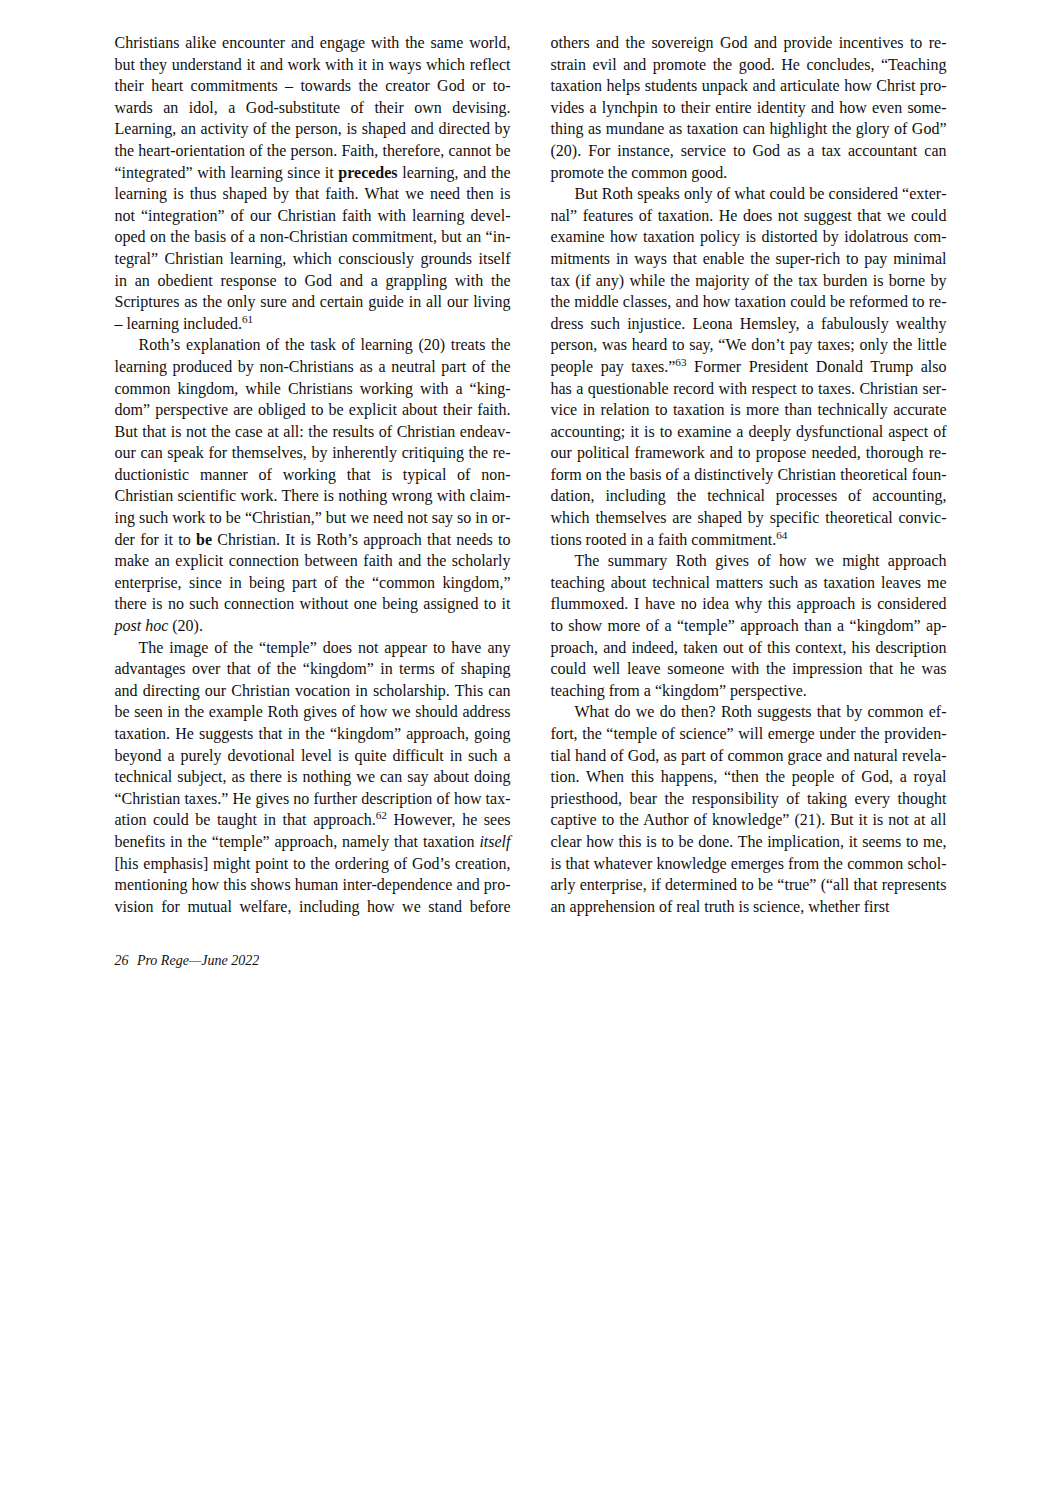Christians alike encounter and engage with the same world, but they understand it and work with it in ways which reflect their heart commitments – towards the creator God or towards an idol, a God-substitute of their own devising. Learning, an activity of the person, is shaped and directed by the heart-orientation of the person. Faith, therefore, cannot be “integrated” with learning since it precedes learning, and the learning is thus shaped by that faith. What we need then is not “integration” of our Christian faith with learning developed on the basis of a non-Christian commitment, but an “integral” Christian learning, which consciously grounds itself in an obedient response to God and a grappling with the Scriptures as the only sure and certain guide in all our living – learning included.61
Roth’s explanation of the task of learning (20) treats the learning produced by non-Christians as a neutral part of the common kingdom, while Christians working with a “kingdom” perspective are obliged to be explicit about their faith. But that is not the case at all: the results of Christian endeavour can speak for themselves, by inherently critiquing the reductionistic manner of working that is typical of non-Christian scientific work. There is nothing wrong with claiming such work to be “Christian,” but we need not say so in order for it to be Christian. It is Roth’s approach that needs to make an explicit connection between faith and the scholarly enterprise, since in being part of the “common kingdom,” there is no such connection without one being assigned to it post hoc (20).
The image of the “temple” does not appear to have any advantages over that of the “kingdom” in terms of shaping and directing our Christian vocation in scholarship. This can be seen in the example Roth gives of how we should address taxation. He suggests that in the “kingdom” approach, going beyond a purely devotional level is quite difficult in such a technical subject, as there is nothing we can say about doing “Christian taxes.” He gives no further description of how taxation could be taught in that approach.62 However, he sees benefits in the “temple” approach, namely that taxation itself [his emphasis] might point to the ordering of God’s creation, mentioning how this shows human inter-dependence and provision for mutual welfare, including how we stand before others and the sovereign God and provide incentives to restrain evil and promote the good. He concludes, “Teaching taxation helps students unpack and articulate how Christ provides a lynchpin to their entire identity and how even something as mundane as taxation can highlight the glory of God” (20). For instance, service to God as a tax accountant can promote the common good.
But Roth speaks only of what could be considered “external” features of taxation. He does not suggest that we could examine how taxation policy is distorted by idolatrous commitments in ways that enable the super-rich to pay minimal tax (if any) while the majority of the tax burden is borne by the middle classes, and how taxation could be reformed to redress such injustice. Leona Hemsley, a fabulously wealthy person, was heard to say, “We don’t pay taxes; only the little people pay taxes.”63 Former President Donald Trump also has a questionable record with respect to taxes. Christian service in relation to taxation is more than technically accurate accounting; it is to examine a deeply dysfunctional aspect of our political framework and to propose needed, thorough reform on the basis of a distinctively Christian theoretical foundation, including the technical processes of accounting, which themselves are shaped by specific theoretical convictions rooted in a faith commitment.64
The summary Roth gives of how we might approach teaching about technical matters such as taxation leaves me flummoxed. I have no idea why this approach is considered to show more of a “temple” approach than a “kingdom” approach, and indeed, taken out of this context, his description could well leave someone with the impression that he was teaching from a “kingdom” perspective.
What do we do then? Roth suggests that by common effort, the “temple of science” will emerge under the providential hand of God, as part of common grace and natural revelation. When this happens, “then the people of God, a royal priesthood, bear the responsibility of taking every thought captive to the Author of knowledge” (21). But it is not at all clear how this is to be done. The implication, it seems to me, is that whatever knowledge emerges from the common scholarly enterprise, if determined to be “true” (“all that represents an apprehension of real truth is science, whether first
26 Pro Rege—June 2022